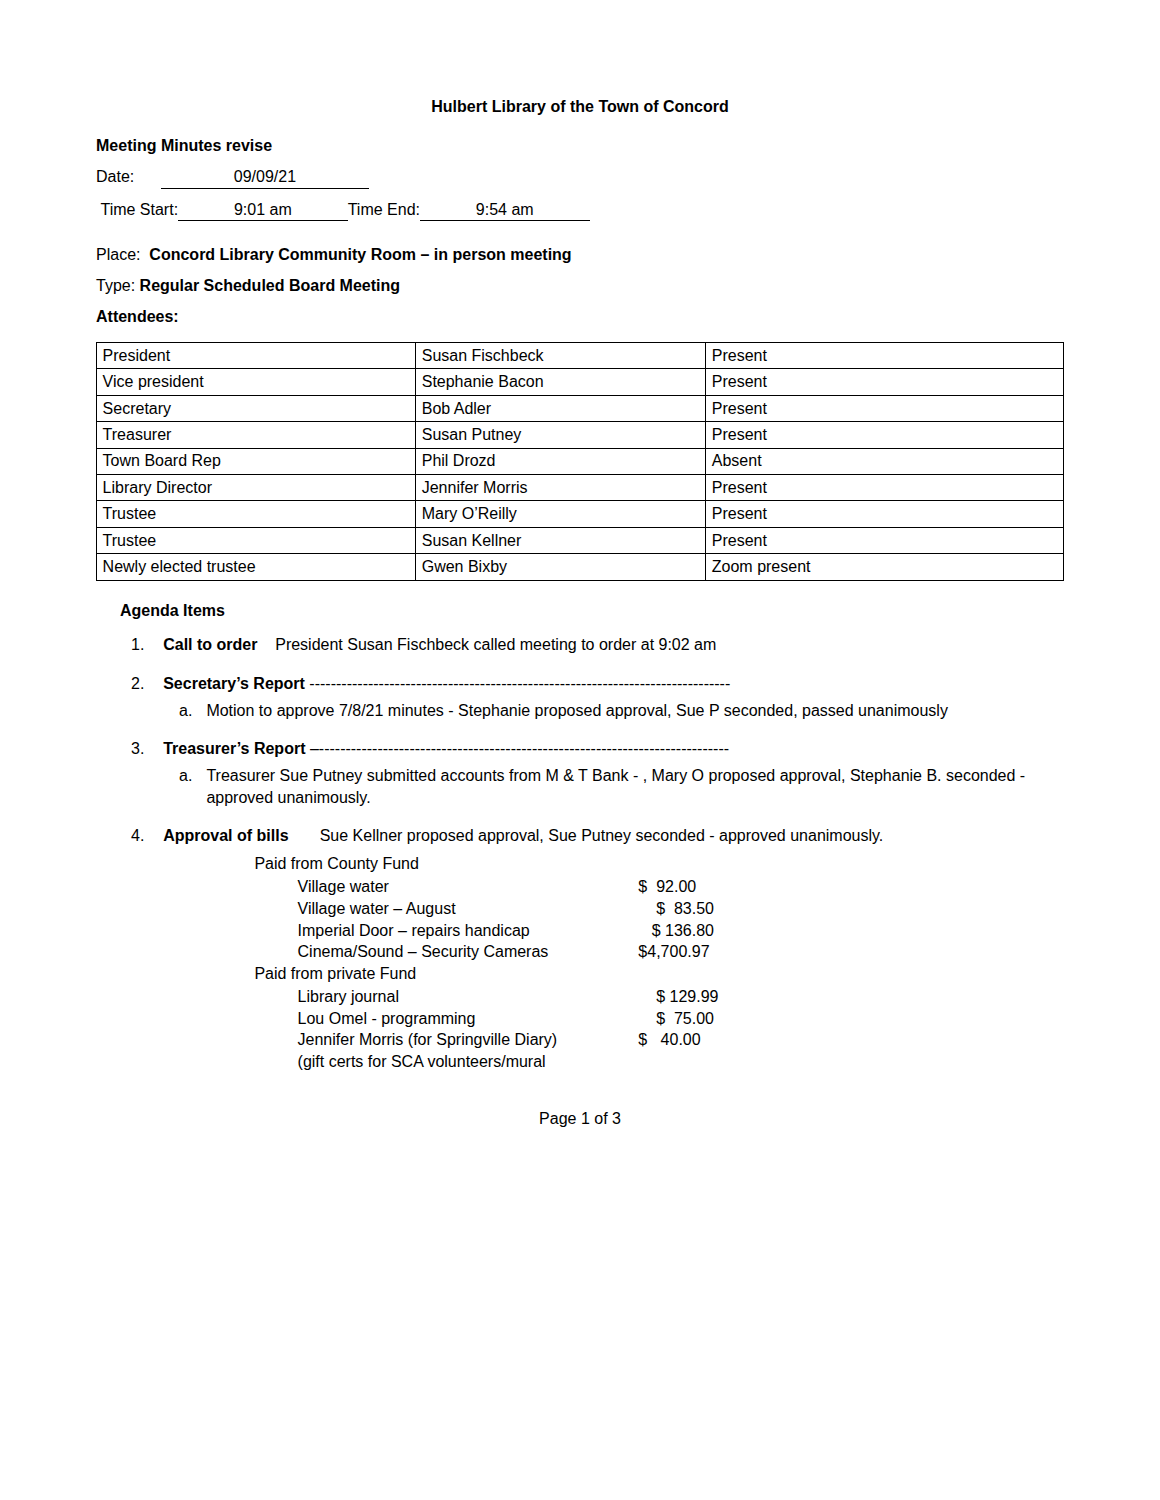Hulbert Library of the Town of Concord
Meeting Minutes revise
Date: 09/09/21
Time Start:9:01 am Time End:9:54 am
Place: Concord Library Community Room – in person meeting
Type: Regular Scheduled Board Meeting
Attendees:
| President | Susan Fischbeck | Present |
| Vice president | Stephanie Bacon | Present |
| Secretary | Bob Adler | Present |
| Treasurer | Susan Putney | Present |
| Town Board Rep | Phil Drozd | Absent |
| Library Director | Jennifer Morris | Present |
| Trustee | Mary O’Reilly | Present |
| Trustee | Susan Kellner | Present |
| Newly elected trustee | Gwen Bixby | Zoom present |
Agenda Items
Call to order President Susan Fischbeck called meeting to order at 9:02 am
Secretary’s Report -------------------------------------------------------------------------------
Motion to approve 7/8/21 minutes - Stephanie proposed approval, Sue P seconded, passed unanimously
Treasurer’s Report –-----------------------------------------------------------------------------
Treasurer Sue Putney submitted accounts from M & T Bank - , Mary O proposed approval, Stephanie B. seconded - approved unanimously.
Approval of bills Sue Kellner proposed approval, Sue Putney seconded - approved unanimously.
Paid from County Fund
Village water$ 92.00
Village water – August $ 83.50
Imperial Door – repairs handicap $ 136.80
Cinema/Sound – Security Cameras$4,700.97
Paid from private Fund
Library journal $ 129.99
Lou Omel - programming $ 75.00
Jennifer Morris (for Springville Diary)$ 40.00
(gift certs for SCA volunteers/mural
Page 1 of 3